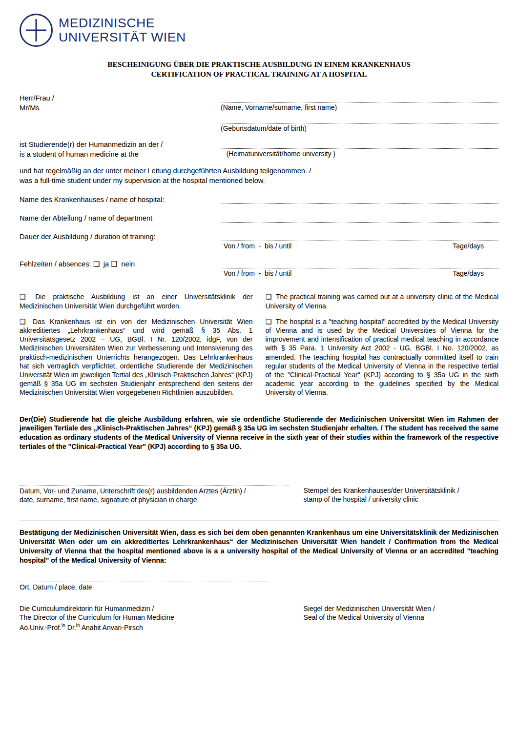MEDIZINISCHE
UNIVERSITÄT WIEN
BESCHEINIGUNG ÜBER DIE PRAKTISCHE AUSBILDUNG IN EINEM KRANKENHAUS
CERTIFICATION OF PRACTICAL TRAINING AT A HOSPITAL
| Herr/Frau / Mr/Ms | (Name, Vorname/surname, first name) |
| | (Geburtsdatum/date of birth) |
| ist Studierende(r) der Humanmedizin an der / is a student of human medicine at the | (Heimatuniversität/home university ) |
und hat regelmäßig an der unter meiner Leitung durchgeführten Ausbildung teilgenommen. /
was a full-time student under my supervision at the hospital mentioned below.
| Name des Krankenhauses / name of hospital: | |
| Name der Abteilung / name of department | |
| Dauer der Ausbildung / duration of training: | Von / from - bis / until Tage/days |
| Fehlzeiten / absences: ❑ ja ❑ nein | Von / from - bis / until Tage/days |
❑ Die praktische Ausbildung ist an einer Universitätsklinik der Medizinischen Universität Wien durchgeführt worden.
❑ Das Krankenhaus ist ein von der Medizinischen Universität Wien akkreditiertes „Lehrkrankenhaus“ und wird gemäß § 35 Abs. 1 Universitätsgesetz 2002 – UG, BGBl. I Nr. 120/2002, idgF, von der Medizinischen Universitäten Wien zur Verbesserung und Intensivierung des praktisch-medizinischen Unterrichts herangezogen. Das Lehrkrankenhaus hat sich vertraglich verpflichtet, ordentliche Studierende der Medizinischen Universität Wien im jeweiligen Tertial des „Klinisch-Praktischen Jahres“ (KPJ) gemäß § 35a UG im sechsten Studienjahr entsprechend den seitens der Medizinischen Universität Wien vorgegebenen Richtlinien auszubilden.
❑ The practical training was carried out at a university clinic of the Medical University of Vienna.
❑ The hospital is a "teaching hospital" accredited by the Medical University of Vienna and is used by the Medical Universities of Vienna for the improvement and intensification of practical medical teaching in accordance with § 35 Para. 1 University Act 2002 - UG, BGBl. I No. 120/2002, as amended. The teaching hospital has contractually committed itself to train regular students of the Medical University of Vienna in the respective tertial of the "Clinical-Practical Year" (KPJ) according to § 35a UG in the sixth academic year according to the guidelines specified by the Medical University of Vienna.
Der(Die) Studierende hat die gleiche Ausbildung erfahren, wie sie ordentliche Studierende der Medizinischen Universität Wien im Rahmen der jeweiligen Tertiale des „Klinisch-Praktischen Jahres“ (KPJ) gemäß § 35a UG im sechsten Studienjahr erhalten. / The student has received the same education as ordinary students of the Medical University of Vienna receive in the sixth year of their studies within the framework of the respective tertiales of the "Clinical-Practical Year" (KPJ) according to § 35a UG.
Datum, Vor- und Zuname, Unterschrift des(r) ausbildenden Arztes (Ärztin) /
date, surname, first name, signature of physician in charge
Stempel des Krankenhauses/der Universitätsklinik /
stamp of the hospital / university clinic
Bestätigung der Medizinischen Universität Wien, dass es sich bei dem oben genannten Krankenhaus um eine Universitätsklinik der Medizinischen Universität Wien oder um ein akkreditiertes Lehrkrankenhaus“ der Medizinischen Universität Wien handelt / Confirmation from the Medical University of Vienna that the hospital mentioned above is a a university hospital of the Medical University of Vienna or an accredited "teaching hospital" of the Medical University of Vienna:
Ort, Datum / place, date
Die Curriculumdirektorin für Humanmedizin /
The Director of the Curriculum for Human Medicine
Ao.Univ.-Prof.in Dr.in Anahit Anvari-Pirsch
Siegel der Medizinischen Universität Wien /
Seal of the Medical University of Vienna